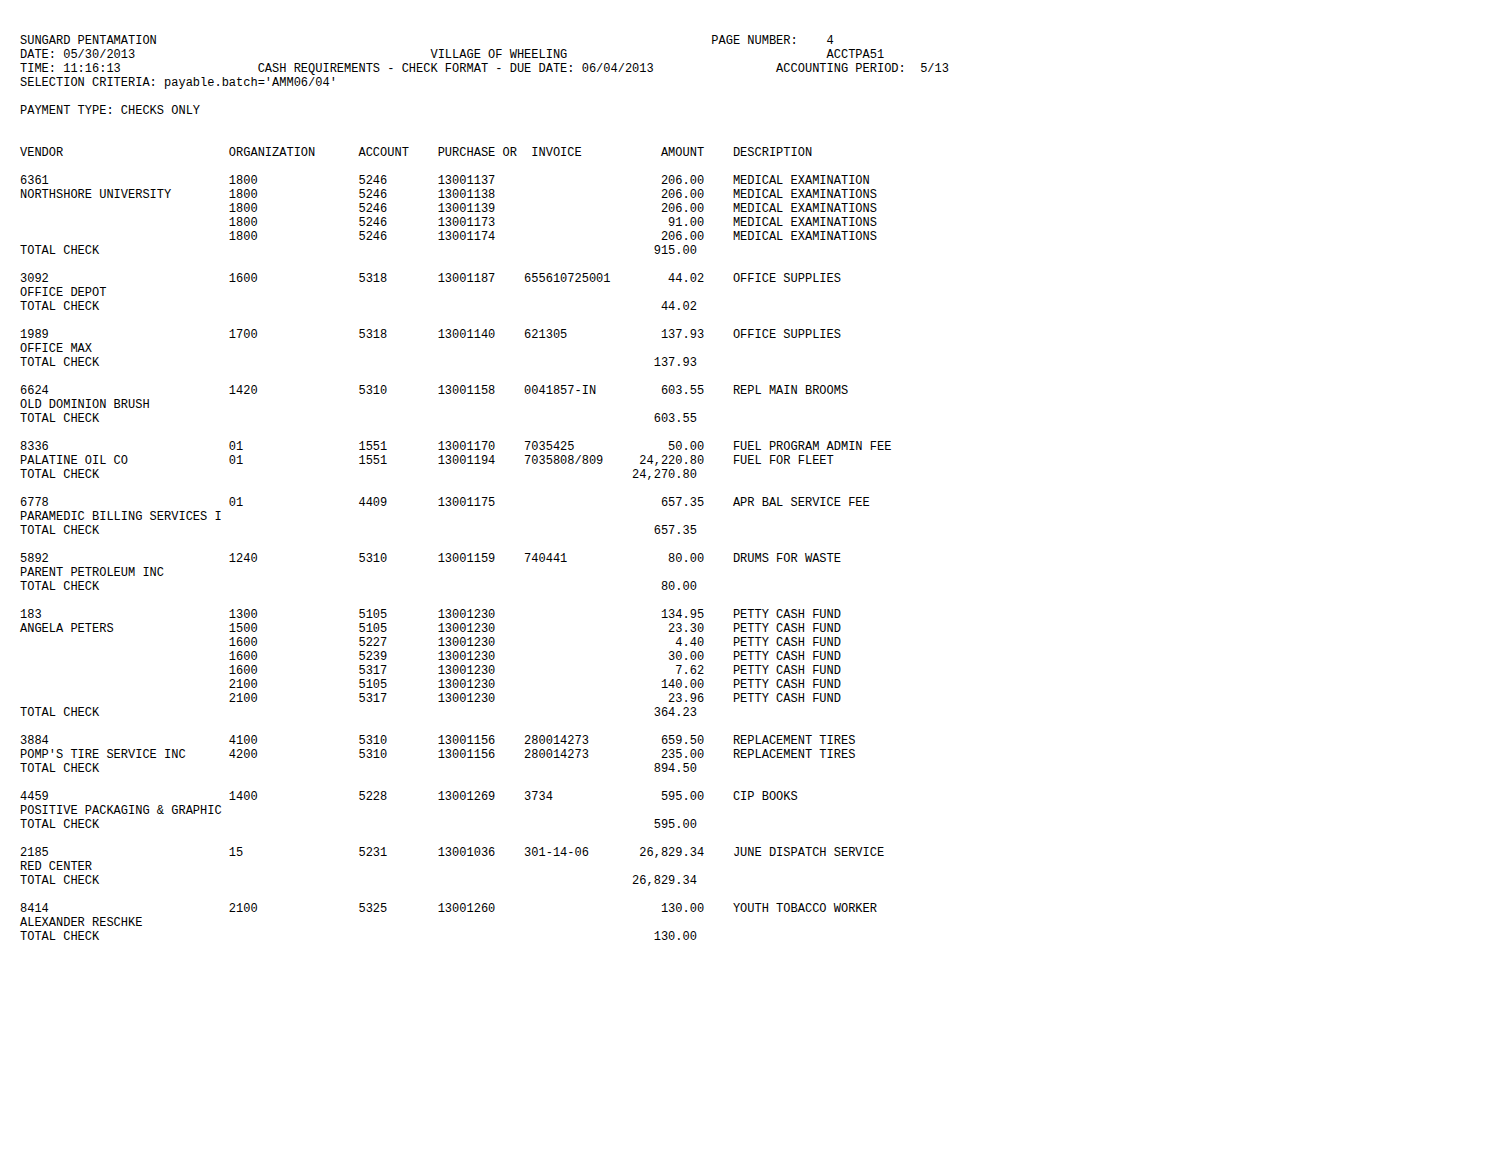SUNGARD PENTAMATION PAGE NUMBER: 4 DATE: 05/30/2013 VILLAGE OF WHEELING ACCTPA51 TIME: 11:16:13 CASH REQUIREMENTS - CHECK FORMAT - DUE DATE: 06/04/2013 ACCOUNTING PERIOD: 5/13 SELECTION CRITERIA: payable.batch='AMM06/04' PAYMENT TYPE: CHECKS ONLY VENDOR ORGANIZATION ACCOUNT PURCHASE OR INVOICE AMOUNT DESCRIPTION 6361 1800 5246 13001137 206.00 MEDICAL EXAMINATION NORTHSHORE UNIVERSITY 1800 5246 13001138 206.00 MEDICAL EXAMINATIONS 1800 5246 13001139 206.00 MEDICAL EXAMINATIONS 1800 5246 13001173 91.00 MEDICAL EXAMINATIONS 1800 5246 13001174 206.00 MEDICAL EXAMINATIONS TOTAL CHECK 915.00 3092 1600 5318 13001187 655610725001 44.02 OFFICE SUPPLIES OFFICE DEPOT TOTAL CHECK 44.02 1989 1700 5318 13001140 621305 137.93 OFFICE SUPPLIES OFFICE MAX TOTAL CHECK 137.93 6624 1420 5310 13001158 0041857-IN 603.55 REPL MAIN BROOMS OLD DOMINION BRUSH TOTAL CHECK 603.55 8336 01 1551 13001170 7035425 50.00 FUEL PROGRAM ADMIN FEE PALATINE OIL CO 01 1551 13001194 7035808/809 24,220.80 FUEL FOR FLEET TOTAL CHECK 24,270.80 6778 01 4409 13001175 657.35 APR BAL SERVICE FEE PARAMEDIC BILLING SERVICES I TOTAL CHECK 657.35 5892 1240 5310 13001159 740441 80.00 DRUMS FOR WASTE PARENT PETROLEUM INC TOTAL CHECK 80.00 183 1300 5105 13001230 134.95 PETTY CASH FUND ANGELA PETERS 1500 5105 13001230 23.30 PETTY CASH FUND 1600 5227 13001230 4.40 PETTY CASH FUND 1600 5239 13001230 30.00 PETTY CASH FUND 1600 5317 13001230 7.62 PETTY CASH FUND 2100 5105 13001230 140.00 PETTY CASH FUND 2100 5317 13001230 23.96 PETTY CASH FUND TOTAL CHECK 364.23 3884 4100 5310 13001156 280014273 659.50 REPLACEMENT TIRES POMP'S TIRE SERVICE INC 4200 5310 13001156 280014273 235.00 REPLACEMENT TIRES TOTAL CHECK 894.50 4459 1400 5228 13001269 3734 595.00 CIP BOOKS POSITIVE PACKAGING & GRAPHIC TOTAL CHECK 595.00 2185 15 5231 13001036 301-14-06 26,829.34 JUNE DISPATCH SERVICE RED CENTER TOTAL CHECK 26,829.34 8414 2100 5325 13001260 130.00 YOUTH TOBACCO WORKER ALEXANDER RESCHKE TOTAL CHECK 130.00